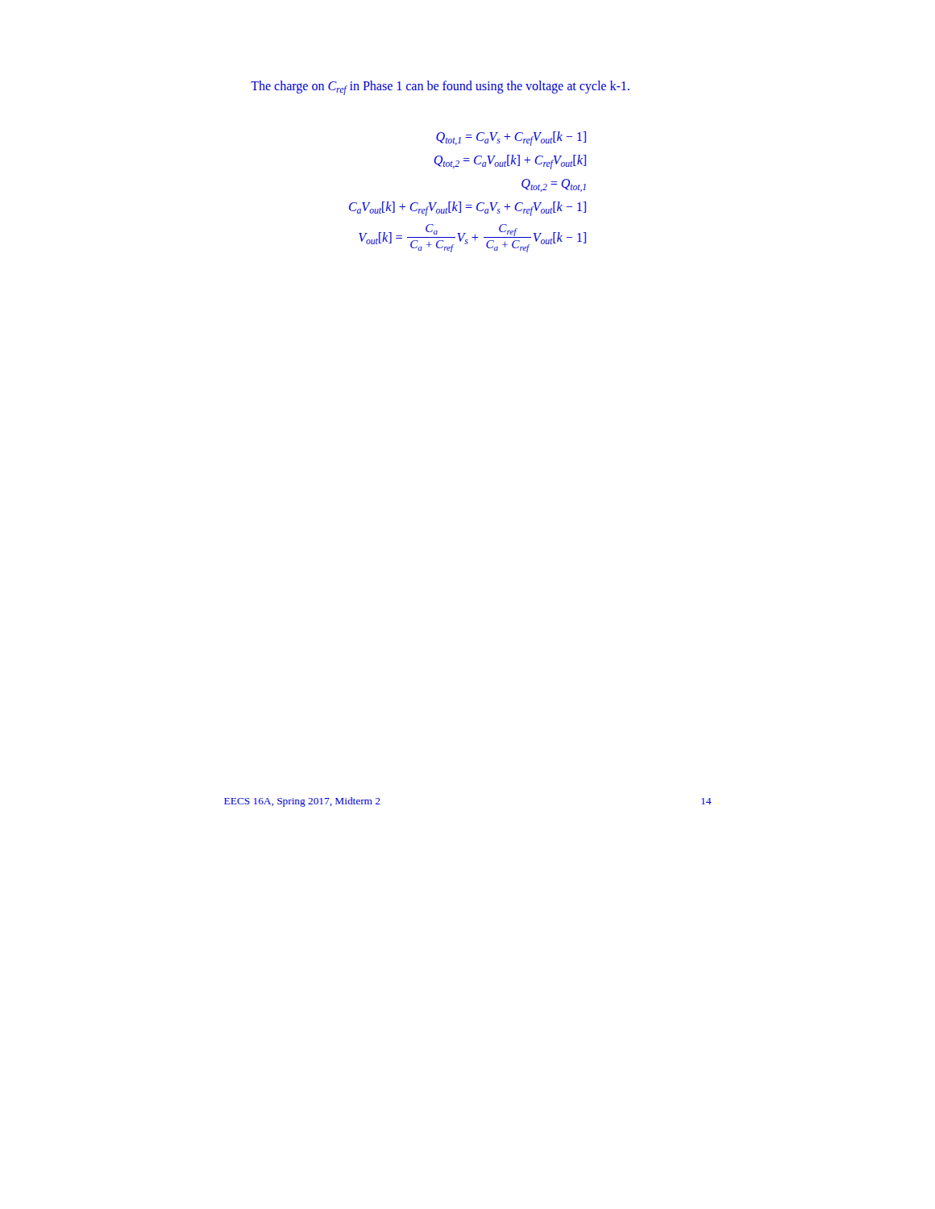The charge on Cref in Phase 1 can be found using the voltage at cycle k-1.
Qtot,1 = Ca Vs + Cref Vout[k − 1] Qtot,2 = Ca Vout[k] + Cref Vout[k] Qtot,2 = Qtot,1 Ca Vout[k] + Cref Vout[k] = Ca Vs + Cref Vout[k − 1] Vout[k] = Ca Ca + Cref Vs + Cref Ca + Cref Vout[k − 1]
EECS 16A, Spring 2017, Midterm 2 14